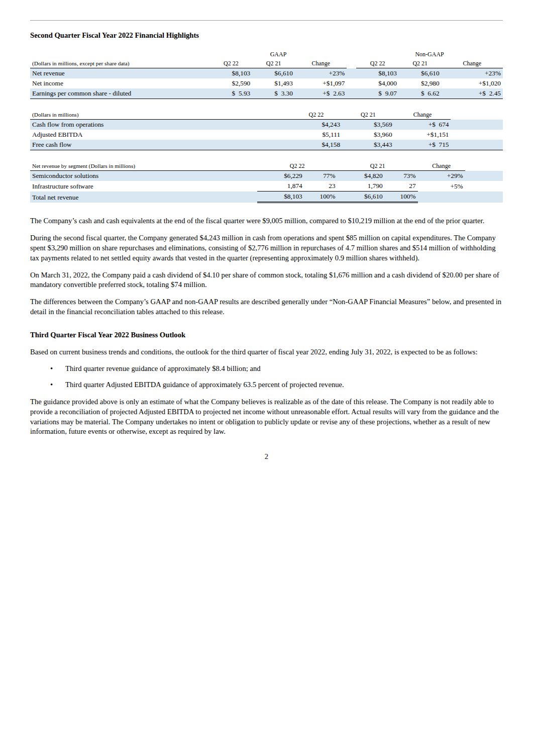Second Quarter Fiscal Year 2022 Financial Highlights
| | GAAP | | Non-GAAP |
| (Dollars in millions, except per share data) | Q2 22 | Q2 21 | Change | | Q2 22 | Q2 21 | Change |
| Net revenue | $8,103 | $6,610 | +23% | | $8,103 | $6,610 | +23% |
| Net income | $2,590 | $1,493 | +$1,097 | | $4,000 | $2,980 | +$1,020 |
| Earnings per common share - diluted | $ 5.93 | $ 3.30 | +$ 2.63 | | $ 9.07 | $ 6.62 | +$ 2.45 |
| (Dollars in millions) | Q2 22 | Q2 21 | Change | |
| Cash flow from operations | $4,243 | $3,569 | +$ 674 | |
| Adjusted EBITDA | $5,111 | $3,960 | +$1,151 | |
| Free cash flow | $4,158 | $3,443 | +$ 715 | |
| Net revenue by segment (Dollars in millions) | Q2 22 | Q2 21 | Change | |
| Semiconductor solutions | $6,229 | 77% | $4,820 | 73% | +29% | |
| Infrastructure software | 1,874 | 23 | 1,790 | 27 | +5% | |
| Total net revenue | $8,103 | 100% | $6,610 | 100% | | |
The Company’s cash and cash equivalents at the end of the fiscal quarter were $9,005 million, compared to $10,219 million at the end of the prior quarter.
During the second fiscal quarter, the Company generated $4,243 million in cash from operations and spent $85 million on capital expenditures. The Company spent $3,290 million on share repurchases and eliminations, consisting of $2,776 million in repurchases of 4.7 million shares and $514 million of withholding tax payments related to net settled equity awards that vested in the quarter (representing approximately 0.9 million shares withheld).
On March 31, 2022, the Company paid a cash dividend of $4.10 per share of common stock, totaling $1,676 million and a cash dividend of $20.00 per share of mandatory convertible preferred stock, totaling $74 million.
The differences between the Company’s GAAP and non-GAAP results are described generally under “Non-GAAP Financial Measures” below, and presented in detail in the financial reconciliation tables attached to this release.
Third Quarter Fiscal Year 2022 Business Outlook
Based on current business trends and conditions, the outlook for the third quarter of fiscal year 2022, ending July 31, 2022, is expected to be as follows:
Third quarter revenue guidance of approximately $8.4 billion; and
Third quarter Adjusted EBITDA guidance of approximately 63.5 percent of projected revenue.
The guidance provided above is only an estimate of what the Company believes is realizable as of the date of this release. The Company is not readily able to provide a reconciliation of projected Adjusted EBITDA to projected net income without unreasonable effort. Actual results will vary from the guidance and the variations may be material. The Company undertakes no intent or obligation to publicly update or revise any of these projections, whether as a result of new information, future events or otherwise, except as required by law.
2